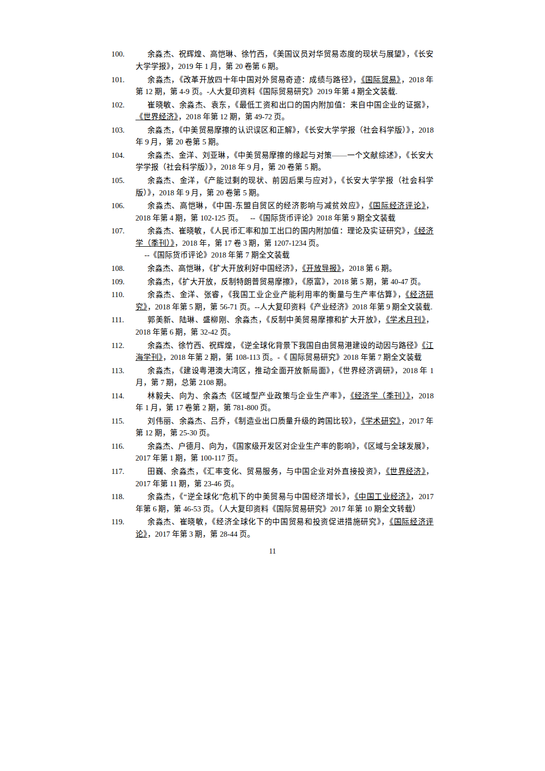100. 余淼杰、祝辉煌、高恺琳、徐竹西，《美国议员对华贸易态度的现状与展望》，《长安大学学报》，2019 年 1 月，第 20 卷第 6 期。
101. 余淼杰，《改革开放四十年中国对外贸易奇迹：成绩与路径》，《国际贸易》，2018 年第 12 期，第 4-9 页。-人大复印资料《国际贸易研究》2019 年第 4 期全文装载.
102. 崔晓敏、余淼杰、袁东，《最低工资和出口的国内附加值：来自中国企业的证据》，《世界经济》，2018 年第 12 期，第 49-72 页。
103. 余淼杰，《中美贸易摩擦的认识误区和正解》，《长安大学学报（社会科学版）》，2018 年 9 月，第 20 卷第 5 期。
104. 余淼杰、金洋、刘亚琳，《中美贸易摩擦的缘起与对策——一个文献综述》，《长安大学学报（社会科学版）》，2018 年 9 月，第 20 卷第 5 期。
105. 余淼杰、金洋，《产能过剩的现状、前因后果与应对》，《长安大学学报（社会科学版）》，2018 年 9 月，第 20 卷第 5 期。
106. 余淼杰、高恺琳，《中国-东盟自贸区的经济影响与减贫效应》，《国际经济评论》，2018 年第 4 期，第 102-125 页。 --《国际货币评论》2018 年第 9 期全文装载
107. 余淼杰、崔晓敏，《人民币汇率和加工出口的国内附加值：理论及实证研究》，《经济学（季刊）》，2018 年，第 17 卷 3 期，第 1207-1234 页。 --《国际货币评论》2018 年第 7 期全文装载
108. 余淼杰、高恺琳，《扩大开放利好中国经济》，《开放导报》，2018 第 6 期。
109. 余淼杰，《扩大开放，反制特朗普贸易摩擦》，《原富》，2018 第 5 期，第 40-47 页。
110. 余淼杰、金洋、张睿，《我国工业企业产能利用率的衡量与生产率估算》，《经济研究》，2018 年第 5 期，第 56-71 页。--人大复印资料《产业经济》2018 年第 9 期全文装载.
111. 郭美新、陆琳、盛柳刚、余淼杰，《反制中美贸易摩擦和扩大开放》，《学术月刊》，2018 年第 6 期，第 32-42 页。
112. 余淼杰、徐竹西、祝辉煌，《逆全球化背景下我国自由贸易港建设的动因与路径》《江海学刊》，2018 年第 2 期，第 108-113 页。-《 国际贸易研究》2018 年第 7 期全文装载
113. 余淼杰，《建设粤港澳大湾区，推动全面开放新局面》，《世界经济调研》，2018 年 1 月，第 7 期，总第 2108 期。
114. 林毅夫、向为、余淼杰《区域型产业政策与企业生产率》，《经济学（季刊）》，2018 年 1 月，第 17 卷第 2 期，第 781-800 页。
115. 刘伟丽、余淼杰、吕乔，《制造业出口质量升级的跨国比较》，《学术研究》，2017 年第 12 期，第 25-30 页。
116. 余淼杰、户德月、向为，《国家级开发区对企业生产率的影响》，《区域与全球发展》，2017 年第 1 期，第 100-117 页。
117. 田巍、余淼杰，《汇率变化、贸易服务，与中国企业对外直接投资》，《世界经济》，2017 年第 11 期，第 23-46 页。
118. 余淼杰，《“逆全球化”危机下的中美贸易与中国经济增长》，《中国工业经济》，2017 年第 6 期，第 46-53 页。（人大复印资料《国际贸易研究》2017 年第 10 期全文转载）
119. 余淼杰、崔晓敏，《经济全球化下的中国贸易和投资促进措施研究》，《国际经济评论》，2017 年第 3 期，第 28-44 页。
11